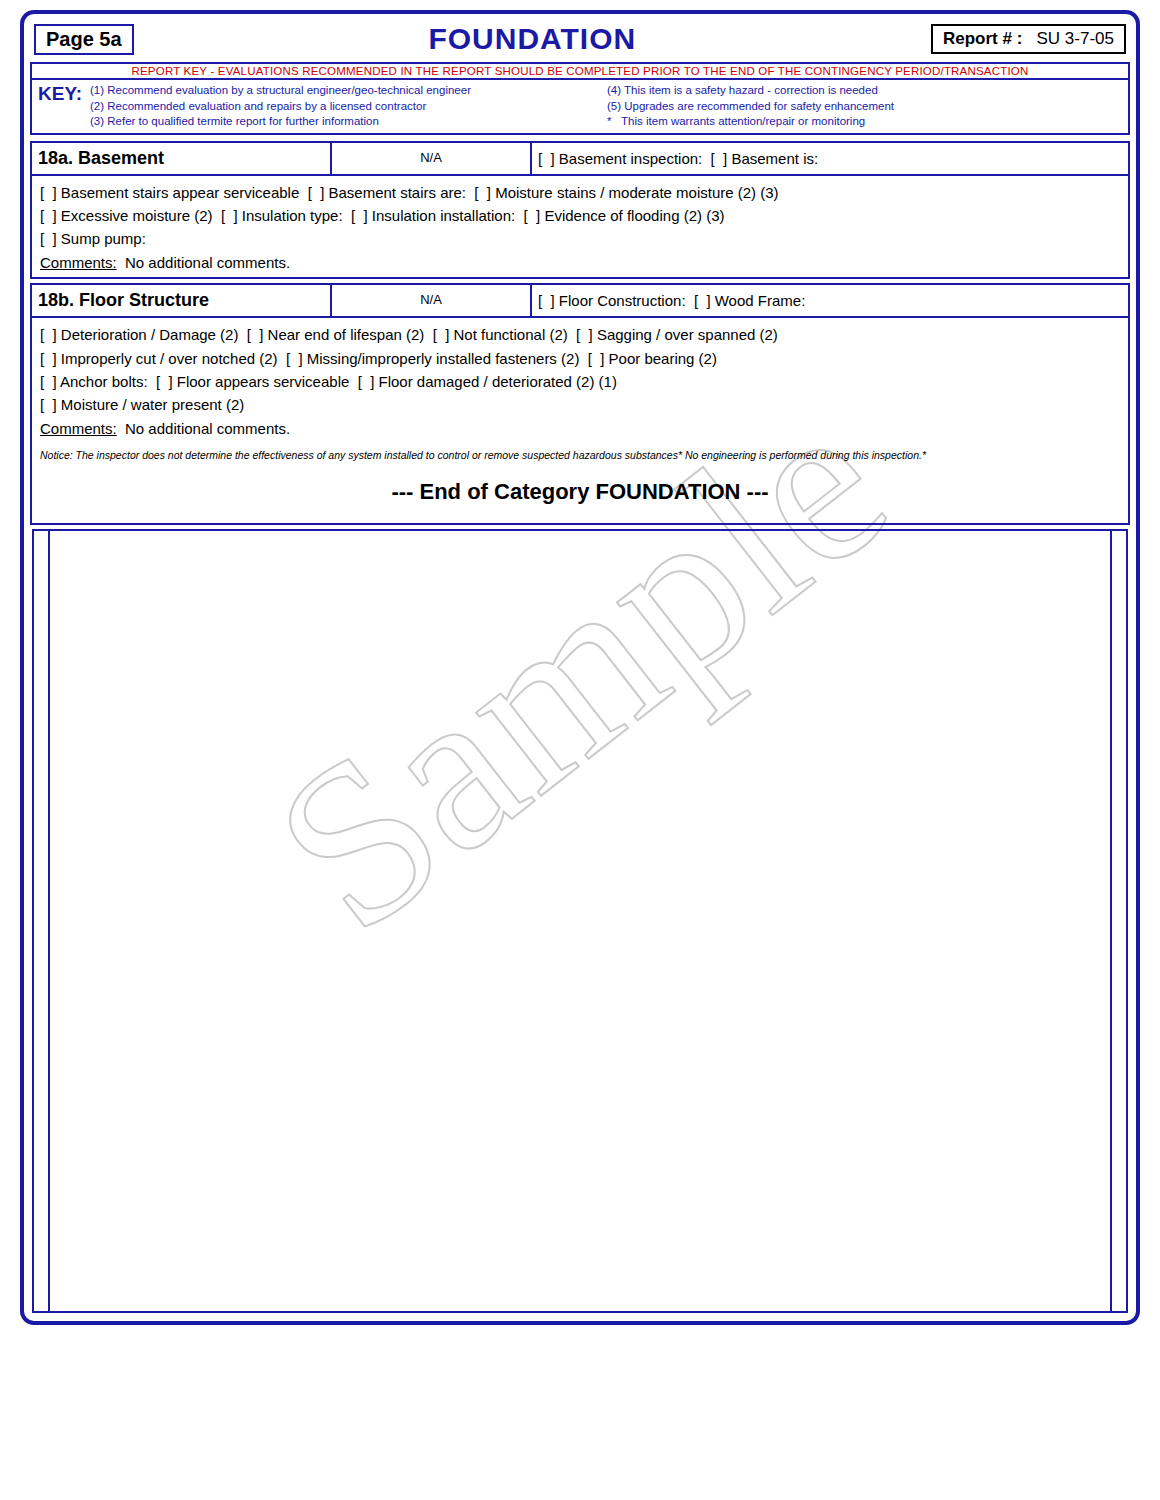Sample
Page 5a
FOUNDATION
Report # : SU 3-7-05
REPORT KEY - EVALUATIONS RECOMMENDED IN THE REPORT SHOULD BE COMPLETED PRIOR TO THE END OF THE CONTINGENCY PERIOD/TRANSACTION
KEY:
(1) Recommend evaluation by a structural engineer/geo-technical engineer
(2) Recommended evaluation and repairs by a licensed contractor
(3) Refer to qualified termite report for further information
(4) This item is a safety hazard - correction is needed
(5) Upgrades are recommended for safety enhancement
* This item warrants attention/repair or monitoring
18a. Basement
N/A
[ ] Basement inspection: [ ] Basement is:
[ ] Basement stairs appear serviceable [ ] Basement stairs are: [ ] Moisture stains / moderate moisture (2) (3)
[ ] Excessive moisture (2) [ ] Insulation type: [ ] Insulation installation: [ ] Evidence of flooding (2) (3)
[ ] Sump pump:
Comments: No additional comments.
18b. Floor Structure
N/A
[ ] Floor Construction: [ ] Wood Frame:
[ ] Deterioration / Damage (2) [ ] Near end of lifespan (2) [ ] Not functional (2) [ ] Sagging / over spanned (2)
[ ] Improperly cut / over notched (2) [ ] Missing/improperly installed fasteners (2) [ ] Poor bearing (2)
[ ] Anchor bolts: [ ] Floor appears serviceable [ ] Floor damaged / deteriorated (2) (1)
[ ] Moisture / water present (2)
Comments: No additional comments.
Notice: The inspector does not determine the effectiveness of any system installed to control or remove suspected hazardous substances* No engineering is performed during this inspection.*
--- End of Category FOUNDATION ---